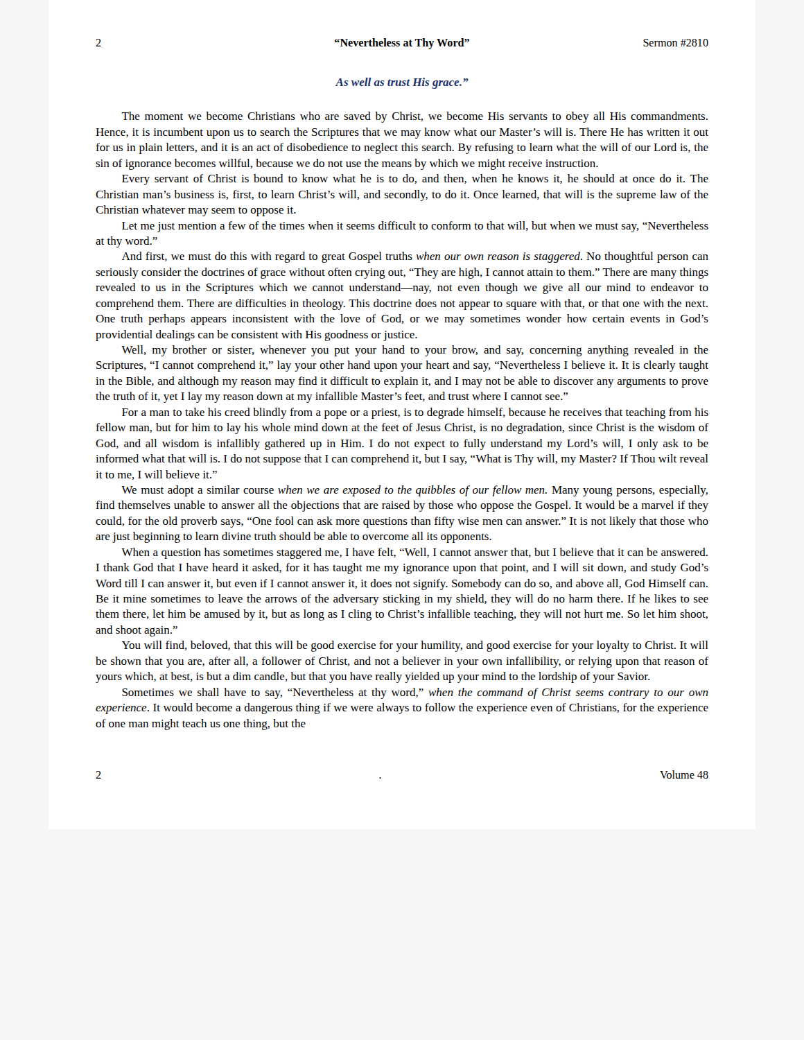2
“Nevertheless at Thy Word”
Sermon #2810
As well as trust His grace.”
The moment we become Christians who are saved by Christ, we become His servants to obey all His commandments. Hence, it is incumbent upon us to search the Scriptures that we may know what our Master’s will is. There He has written it out for us in plain letters, and it is an act of disobedience to neglect this search. By refusing to learn what the will of our Lord is, the sin of ignorance becomes willful, because we do not use the means by which we might receive instruction.
Every servant of Christ is bound to know what he is to do, and then, when he knows it, he should at once do it. The Christian man’s business is, first, to learn Christ’s will, and secondly, to do it. Once learned, that will is the supreme law of the Christian whatever may seem to oppose it.
Let me just mention a few of the times when it seems difficult to conform to that will, but when we must say, “Nevertheless at thy word.”
And first, we must do this with regard to great Gospel truths when our own reason is staggered. No thoughtful person can seriously consider the doctrines of grace without often crying out, “They are high, I cannot attain to them.” There are many things revealed to us in the Scriptures which we cannot understand—nay, not even though we give all our mind to endeavor to comprehend them. There are difficulties in theology. This doctrine does not appear to square with that, or that one with the next. One truth perhaps appears inconsistent with the love of God, or we may sometimes wonder how certain events in God’s providential dealings can be consistent with His goodness or justice.
Well, my brother or sister, whenever you put your hand to your brow, and say, concerning anything revealed in the Scriptures, “I cannot comprehend it,” lay your other hand upon your heart and say, “Nevertheless I believe it. It is clearly taught in the Bible, and although my reason may find it difficult to explain it, and I may not be able to discover any arguments to prove the truth of it, yet I lay my reason down at my infallible Master’s feet, and trust where I cannot see.”
For a man to take his creed blindly from a pope or a priest, is to degrade himself, because he receives that teaching from his fellow man, but for him to lay his whole mind down at the feet of Jesus Christ, is no degradation, since Christ is the wisdom of God, and all wisdom is infallibly gathered up in Him. I do not expect to fully understand my Lord’s will, I only ask to be informed what that will is. I do not suppose that I can comprehend it, but I say, “What is Thy will, my Master? If Thou wilt reveal it to me, I will believe it.”
We must adopt a similar course when we are exposed to the quibbles of our fellow men. Many young persons, especially, find themselves unable to answer all the objections that are raised by those who oppose the Gospel. It would be a marvel if they could, for the old proverb says, “One fool can ask more questions than fifty wise men can answer.” It is not likely that those who are just beginning to learn divine truth should be able to overcome all its opponents.
When a question has sometimes staggered me, I have felt, “Well, I cannot answer that, but I believe that it can be answered. I thank God that I have heard it asked, for it has taught me my ignorance upon that point, and I will sit down, and study God’s Word till I can answer it, but even if I cannot answer it, it does not signify. Somebody can do so, and above all, God Himself can. Be it mine sometimes to leave the arrows of the adversary sticking in my shield, they will do no harm there. If he likes to see them there, let him be amused by it, but as long as I cling to Christ’s infallible teaching, they will not hurt me. So let him shoot, and shoot again.”
You will find, beloved, that this will be good exercise for your humility, and good exercise for your loyalty to Christ. It will be shown that you are, after all, a follower of Christ, and not a believer in your own infallibility, or relying upon that reason of yours which, at best, is but a dim candle, but that you have really yielded up your mind to the lordship of your Savior.
Sometimes we shall have to say, “Nevertheless at thy word,” when the command of Christ seems contrary to our own experience. It would become a dangerous thing if we were always to follow the experience even of Christians, for the experience of one man might teach us one thing, but the
2
.
Volume 48